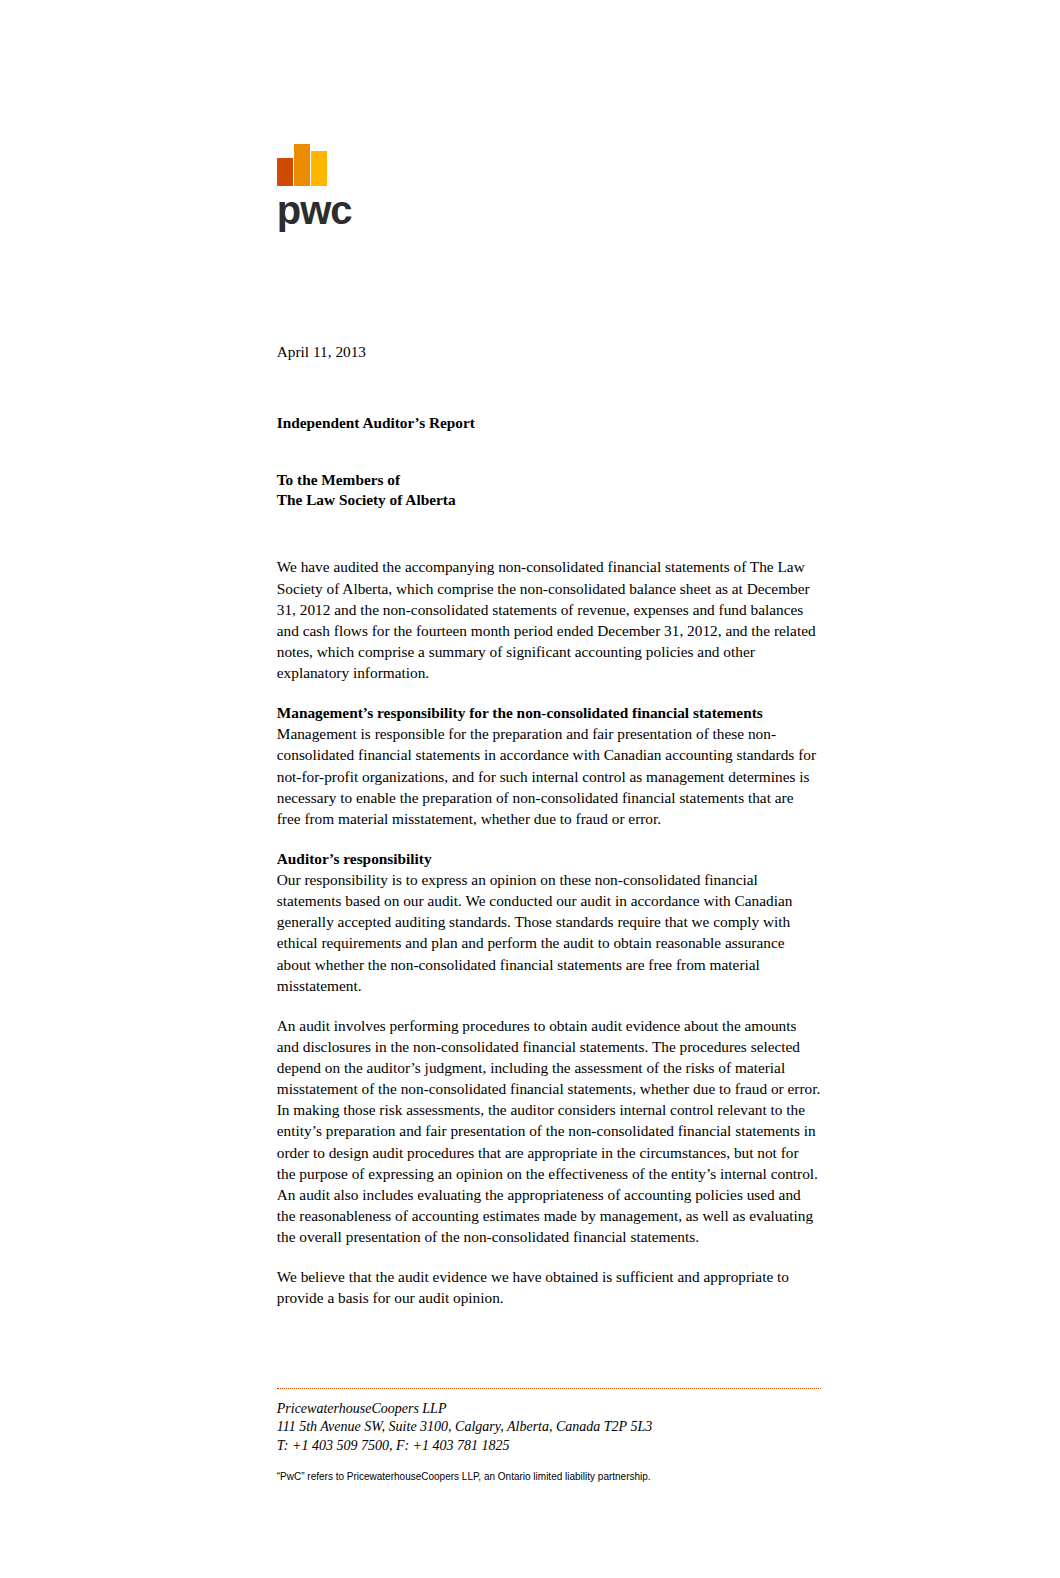pwc
April 11, 2013
Independent Auditor’s Report
To the Members of
The Law Society of Alberta
We have audited the accompanying non-consolidated financial statements of The Law Society of Alberta, which comprise the non-consolidated balance sheet as at December 31, 2012 and the non-consolidated statements of revenue, expenses and fund balances and cash flows for the fourteen month period ended December 31, 2012, and the related notes, which comprise a summary of significant accounting policies and other explanatory information.
Management’s responsibility for the non-consolidated financial statements
Management is responsible for the preparation and fair presentation of these non-consolidated financial statements in accordance with Canadian accounting standards for not-for-profit organizations, and for such internal control as management determines is necessary to enable the preparation of non-consolidated financial statements that are free from material misstatement, whether due to fraud or error.
Auditor’s responsibility
Our responsibility is to express an opinion on these non-consolidated financial statements based on our audit. We conducted our audit in accordance with Canadian generally accepted auditing standards. Those standards require that we comply with ethical requirements and plan and perform the audit to obtain reasonable assurance about whether the non-consolidated financial statements are free from material misstatement.
An audit involves performing procedures to obtain audit evidence about the amounts and disclosures in the non-consolidated financial statements. The procedures selected depend on the auditor’s judgment, including the assessment of the risks of material misstatement of the non-consolidated financial statements, whether due to fraud or error. In making those risk assessments, the auditor considers internal control relevant to the entity’s preparation and fair presentation of the non-consolidated financial statements in order to design audit procedures that are appropriate in the circumstances, but not for the purpose of expressing an opinion on the effectiveness of the entity’s internal control. An audit also includes evaluating the appropriateness of accounting policies used and the reasonableness of accounting estimates made by management, as well as evaluating the overall presentation of the non-consolidated financial statements.
We believe that the audit evidence we have obtained is sufficient and appropriate to provide a basis for our audit opinion.
PricewaterhouseCoopers LLP
111 5th Avenue SW, Suite 3100, Calgary, Alberta, Canada T2P 5L3
T: +1 403 509 7500, F: +1 403 781 1825
“PwC” refers to PricewaterhouseCoopers LLP, an Ontario limited liability partnership.